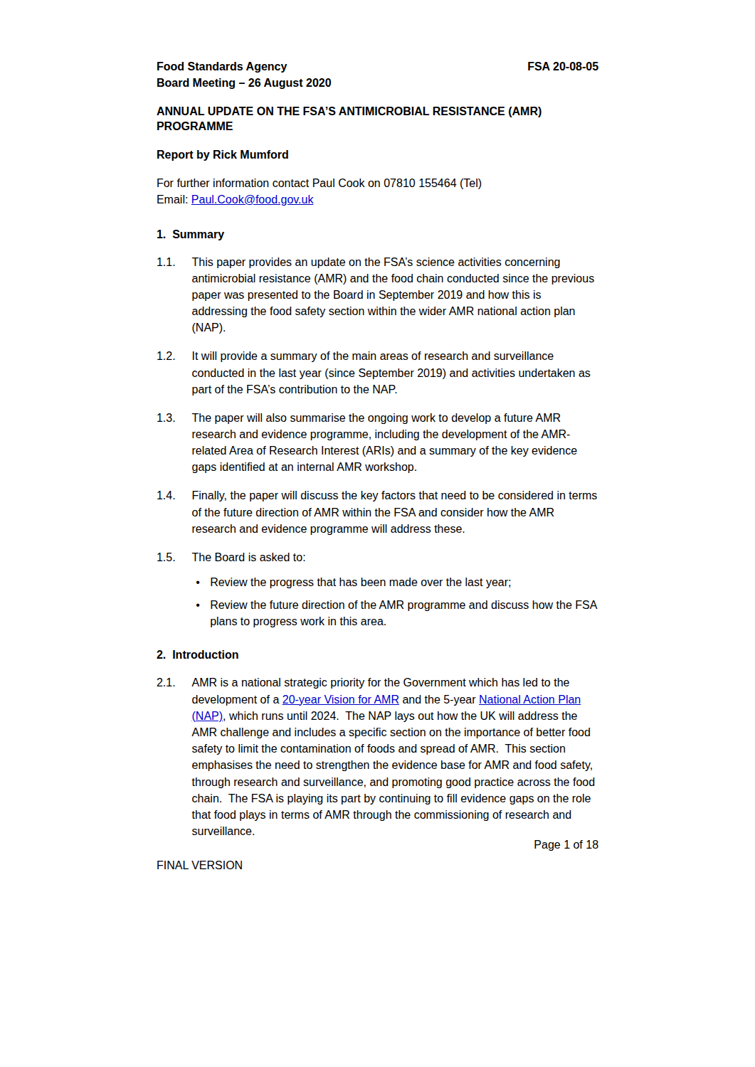Food Standards Agency
Board Meeting – 26 August 2020
FSA 20-08-05
Annual update on the FSA’s Antimicrobial Resistance (AMR) Programme
Report by Rick Mumford
For further information contact Paul Cook on 07810 155464 (Tel)
Email: Paul.Cook@food.gov.uk
1. Summary
1.1.
This paper provides an update on the FSA’s science activities concerning antimicrobial resistance (AMR) and the food chain conducted since the previous paper was presented to the Board in September 2019 and how this is addressing the food safety section within the wider AMR national action plan (NAP).
1.2.
It will provide a summary of the main areas of research and surveillance conducted in the last year (since September 2019) and activities undertaken as part of the FSA’s contribution to the NAP.
1.3.
The paper will also summarise the ongoing work to develop a future AMR research and evidence programme, including the development of the AMR-related Area of Research Interest (ARIs) and a summary of the key evidence gaps identified at an internal AMR workshop.
1.4.
Finally, the paper will discuss the key factors that need to be considered in terms of the future direction of AMR within the FSA and consider how the AMR research and evidence programme will address these.
1.5.
The Board is asked to:
Review the progress that has been made over the last year;
Review the future direction of the AMR programme and discuss how the FSA plans to progress work in this area.
2. Introduction
2.1.
AMR is a national strategic priority for the Government which has led to the development of a 20-year Vision for AMR and the 5-year National Action Plan (NAP), which runs until 2024. The NAP lays out how the UK will address the AMR challenge and includes a specific section on the importance of better food safety to limit the contamination of foods and spread of AMR. This section emphasises the need to strengthen the evidence base for AMR and food safety, through research and surveillance, and promoting good practice across the food chain. The FSA is playing its part by continuing to fill evidence gaps on the role that food plays in terms of AMR through the commissioning of research and surveillance.
Page 1 of 18
FINAL VERSION